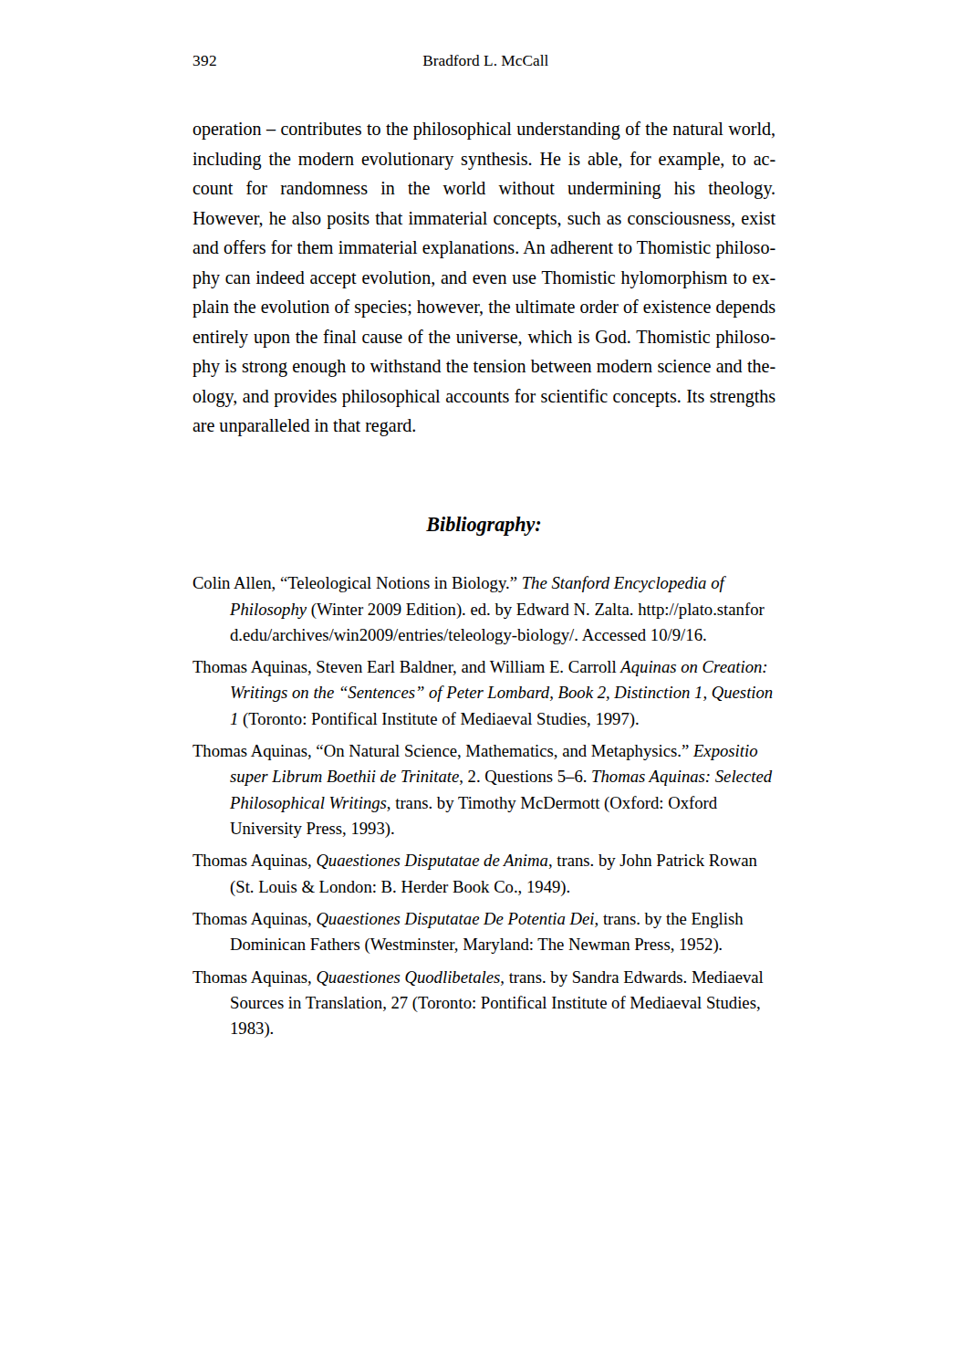392 Bradford L. McCall
operation – contributes to the philosophical understanding of the natural world, including the modern evolutionary synthesis. He is able, for example, to account for randomness in the world without undermining his theology. However, he also posits that immaterial concepts, such as consciousness, exist and offers for them immaterial explanations. An adherent to Thomistic philosophy can indeed accept evolution, and even use Thomistic hylomorphism to explain the evolution of species; however, the ultimate order of existence depends entirely upon the final cause of the universe, which is God. Thomistic philosophy is strong enough to withstand the tension between modern science and theology, and provides philosophical accounts for scientific concepts. Its strengths are unparalleled in that regard.
Bibliography:
Colin Allen, “Teleological Notions in Biology.” The Stanford Encyclopedia of Philosophy (Winter 2009 Edition). ed. by Edward N. Zalta. http://plato.stanford.edu/archives/win2009/entries/teleology-biology/. Accessed 10/9/16.
Thomas Aquinas, Steven Earl Baldner, and William E. Carroll Aquinas on Creation: Writings on the “Sentences” of Peter Lombard, Book 2, Distinction 1, Question 1 (Toronto: Pontifical Institute of Mediaeval Studies, 1997).
Thomas Aquinas, “On Natural Science, Mathematics, and Metaphysics.” Expositio super Librum Boethii de Trinitate, 2. Questions 5–6. Thomas Aquinas: Selected Philosophical Writings, trans. by Timothy McDermott (Oxford: Oxford University Press, 1993).
Thomas Aquinas, Quaestiones Disputatae de Anima, trans. by John Patrick Rowan (St. Louis & London: B. Herder Book Co., 1949).
Thomas Aquinas, Quaestiones Disputatae De Potentia Dei, trans. by the English Dominican Fathers (Westminster, Maryland: The Newman Press, 1952).
Thomas Aquinas, Quaestiones Quodlibetales, trans. by Sandra Edwards. Mediaeval Sources in Translation, 27 (Toronto: Pontifical Institute of Mediaeval Studies, 1983).